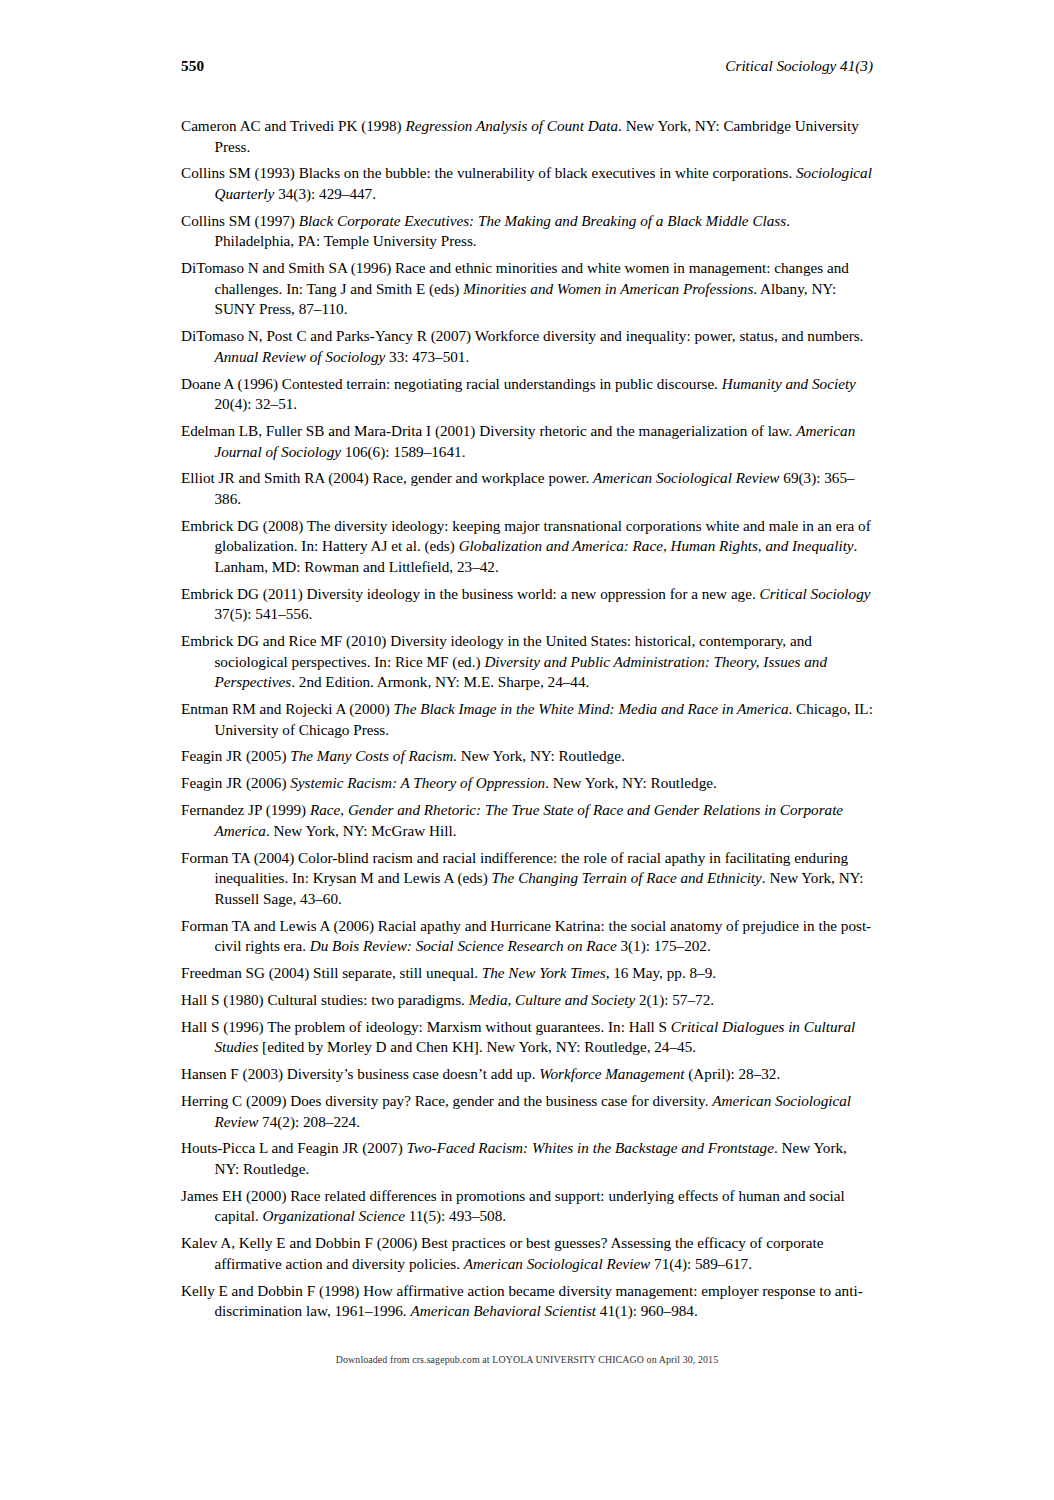550 Critical Sociology 41(3)
Cameron AC and Trivedi PK (1998) Regression Analysis of Count Data. New York, NY: Cambridge University Press.
Collins SM (1993) Blacks on the bubble: the vulnerability of black executives in white corporations. Sociological Quarterly 34(3): 429–447.
Collins SM (1997) Black Corporate Executives: The Making and Breaking of a Black Middle Class. Philadelphia, PA: Temple University Press.
DiTomaso N and Smith SA (1996) Race and ethnic minorities and white women in management: changes and challenges. In: Tang J and Smith E (eds) Minorities and Women in American Professions. Albany, NY: SUNY Press, 87–110.
DiTomaso N, Post C and Parks-Yancy R (2007) Workforce diversity and inequality: power, status, and numbers. Annual Review of Sociology 33: 473–501.
Doane A (1996) Contested terrain: negotiating racial understandings in public discourse. Humanity and Society 20(4): 32–51.
Edelman LB, Fuller SB and Mara-Drita I (2001) Diversity rhetoric and the managerialization of law. American Journal of Sociology 106(6): 1589–1641.
Elliot JR and Smith RA (2004) Race, gender and workplace power. American Sociological Review 69(3): 365–386.
Embrick DG (2008) The diversity ideology: keeping major transnational corporations white and male in an era of globalization. In: Hattery AJ et al. (eds) Globalization and America: Race, Human Rights, and Inequality. Lanham, MD: Rowman and Littlefield, 23–42.
Embrick DG (2011) Diversity ideology in the business world: a new oppression for a new age. Critical Sociology 37(5): 541–556.
Embrick DG and Rice MF (2010) Diversity ideology in the United States: historical, contemporary, and sociological perspectives. In: Rice MF (ed.) Diversity and Public Administration: Theory, Issues and Perspectives. 2nd Edition. Armonk, NY: M.E. Sharpe, 24–44.
Entman RM and Rojecki A (2000) The Black Image in the White Mind: Media and Race in America. Chicago, IL: University of Chicago Press.
Feagin JR (2005) The Many Costs of Racism. New York, NY: Routledge.
Feagin JR (2006) Systemic Racism: A Theory of Oppression. New York, NY: Routledge.
Fernandez JP (1999) Race, Gender and Rhetoric: The True State of Race and Gender Relations in Corporate America. New York, NY: McGraw Hill.
Forman TA (2004) Color-blind racism and racial indifference: the role of racial apathy in facilitating enduring inequalities. In: Krysan M and Lewis A (eds) The Changing Terrain of Race and Ethnicity. New York, NY: Russell Sage, 43–60.
Forman TA and Lewis A (2006) Racial apathy and Hurricane Katrina: the social anatomy of prejudice in the post-civil rights era. Du Bois Review: Social Science Research on Race 3(1): 175–202.
Freedman SG (2004) Still separate, still unequal. The New York Times, 16 May, pp. 8–9.
Hall S (1980) Cultural studies: two paradigms. Media, Culture and Society 2(1): 57–72.
Hall S (1996) The problem of ideology: Marxism without guarantees. In: Hall S Critical Dialogues in Cultural Studies [edited by Morley D and Chen KH]. New York, NY: Routledge, 24–45.
Hansen F (2003) Diversity’s business case doesn’t add up. Workforce Management (April): 28–32.
Herring C (2009) Does diversity pay? Race, gender and the business case for diversity. American Sociological Review 74(2): 208–224.
Houts-Picca L and Feagin JR (2007) Two-Faced Racism: Whites in the Backstage and Frontstage. New York, NY: Routledge.
James EH (2000) Race related differences in promotions and support: underlying effects of human and social capital. Organizational Science 11(5): 493–508.
Kalev A, Kelly E and Dobbin F (2006) Best practices or best guesses? Assessing the efficacy of corporate affirmative action and diversity policies. American Sociological Review 71(4): 589–617.
Kelly E and Dobbin F (1998) How affirmative action became diversity management: employer response to anti-discrimination law, 1961–1996. American Behavioral Scientist 41(1): 960–984.
Downloaded from crs.sagepub.com at LOYOLA UNIVERSITY CHICAGO on April 30, 2015